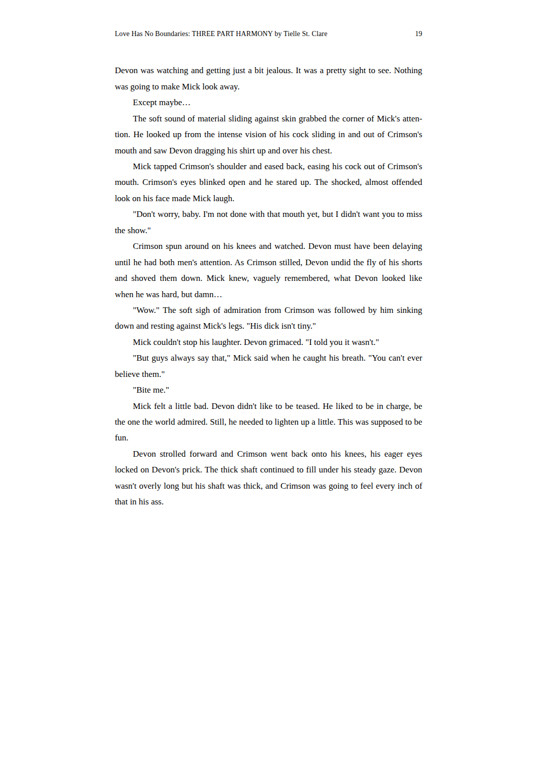Love Has No Boundaries: THREE PART HARMONY by Tielle St. Clare 19
Devon was watching and getting just a bit jealous. It was a pretty sight to see. Nothing was going to make Mick look away.
Except maybe…
The soft sound of material sliding against skin grabbed the corner of Mick's attention. He looked up from the intense vision of his cock sliding in and out of Crimson's mouth and saw Devon dragging his shirt up and over his chest.
Mick tapped Crimson's shoulder and eased back, easing his cock out of Crimson's mouth. Crimson's eyes blinked open and he stared up. The shocked, almost offended look on his face made Mick laugh.
"Don't worry, baby. I'm not done with that mouth yet, but I didn't want you to miss the show."
Crimson spun around on his knees and watched. Devon must have been delaying until he had both men's attention. As Crimson stilled, Devon undid the fly of his shorts and shoved them down. Mick knew, vaguely remembered, what Devon looked like when he was hard, but damn…
"Wow." The soft sigh of admiration from Crimson was followed by him sinking down and resting against Mick's legs. "His dick isn't tiny."
Mick couldn't stop his laughter. Devon grimaced. "I told you it wasn't."
"But guys always say that," Mick said when he caught his breath. "You can't ever believe them."
"Bite me."
Mick felt a little bad. Devon didn't like to be teased. He liked to be in charge, be the one the world admired. Still, he needed to lighten up a little. This was supposed to be fun.
Devon strolled forward and Crimson went back onto his knees, his eager eyes locked on Devon's prick. The thick shaft continued to fill under his steady gaze. Devon wasn't overly long but his shaft was thick, and Crimson was going to feel every inch of that in his ass.